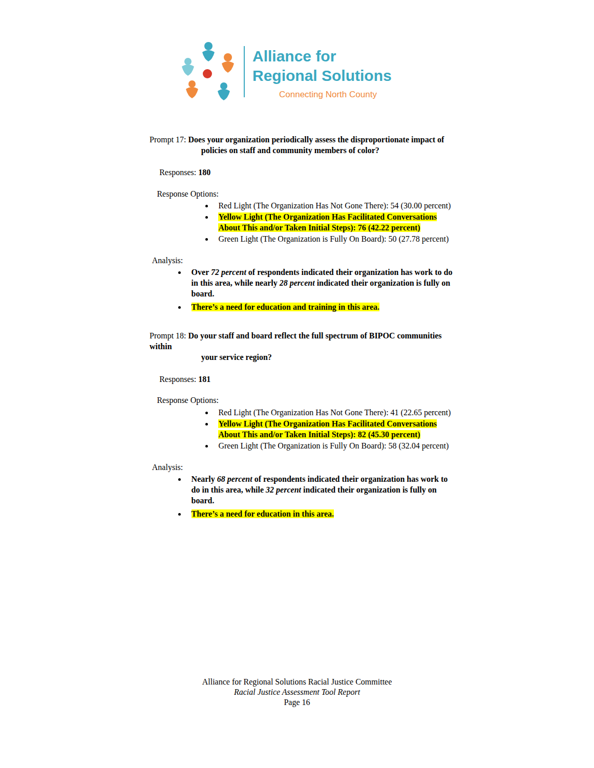Alliance for Regional Solutions Connecting North County
Prompt 17: Does your organization periodically assess the disproportionate impact of policies on staff and community members of color?
Responses: 180
Response Options:
Red Light (The Organization Has Not Gone There): 54 (30.00 percent)
Yellow Light (The Organization Has Facilitated Conversations About This and/or Taken Initial Steps): 76 (42.22 percent)
Green Light (The Organization is Fully On Board): 50 (27.78 percent)
Analysis:
Over 72 percent of respondents indicated their organization has work to do in this area, while nearly 28 percent indicated their organization is fully on board.
There’s a need for education and training in this area.
Prompt 18: Do your staff and board reflect the full spectrum of BIPOC communities within your service region?
Responses: 181
Response Options:
Red Light (The Organization Has Not Gone There): 41 (22.65 percent)
Yellow Light (The Organization Has Facilitated Conversations About This and/or Taken Initial Steps): 82 (45.30 percent)
Green Light (The Organization is Fully On Board): 58 (32.04 percent)
Analysis:
Nearly 68 percent of respondents indicated their organization has work to do in this area, while 32 percent indicated their organization is fully on board.
There’s a need for education in this area.
Alliance for Regional Solutions Racial Justice Committee
Racial Justice Assessment Tool Report
Page 16